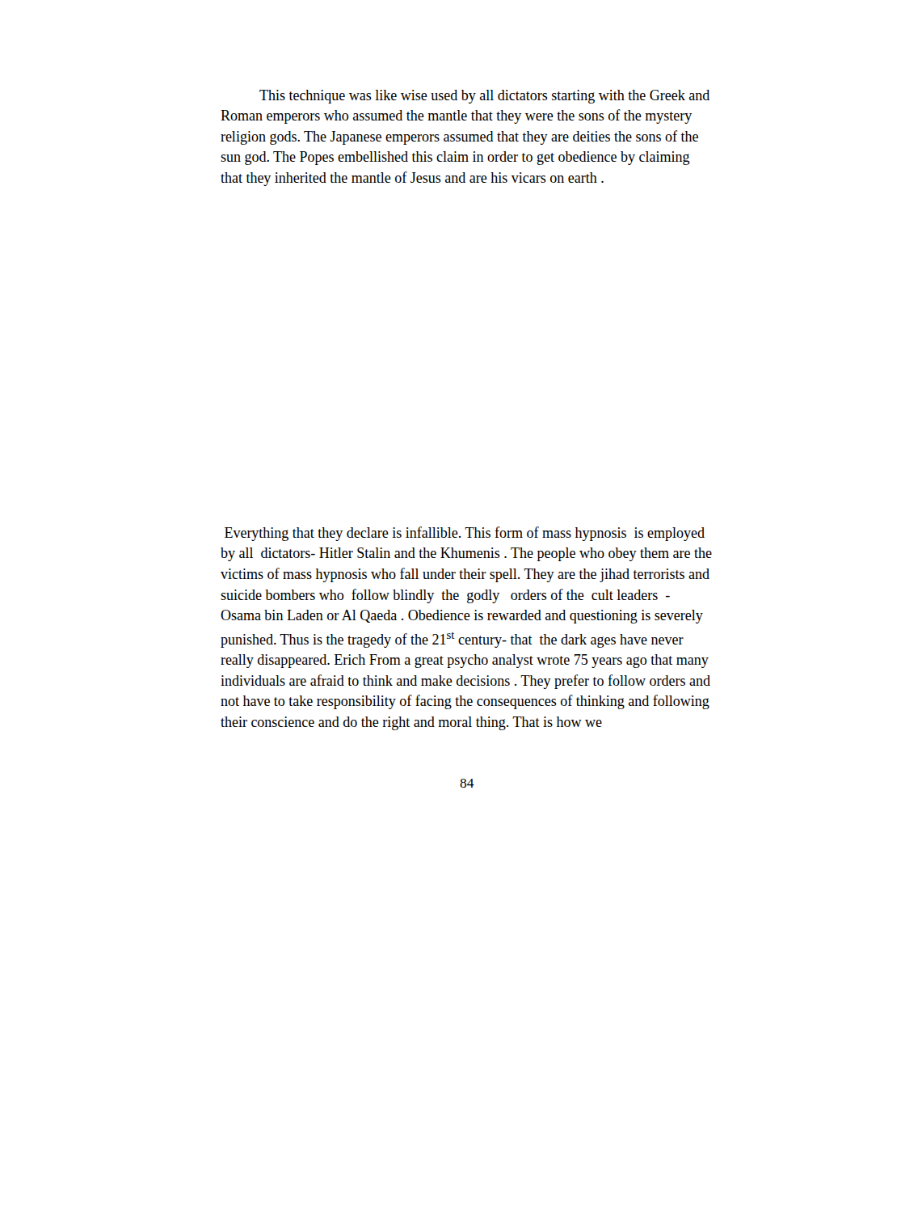This technique was like wise used by all dictators starting with the Greek and Roman emperors who assumed the mantle that they were the sons of the mystery religion gods. The Japanese emperors assumed that they are deities the sons of the sun god. The Popes embellished this claim in order to get obedience by claiming that they inherited the mantle of Jesus and are his vicars on earth .
Everything that they declare is infallible. This form of mass hypnosis is employed by all dictators- Hitler Stalin and the Khumenis . The people who obey them are the victims of mass hypnosis who fall under their spell. They are the jihad terrorists and suicide bombers who follow blindly the godly orders of the cult leaders - Osama bin Laden or Al Qaeda . Obedience is rewarded and questioning is severely punished. Thus is the tragedy of the 21st century- that the dark ages have never really disappeared. Erich From a great psycho analyst wrote 75 years ago that many individuals are afraid to think and make decisions . They prefer to follow orders and not have to take responsibility of facing the consequences of thinking and following their conscience and do the right and moral thing. That is how we
84